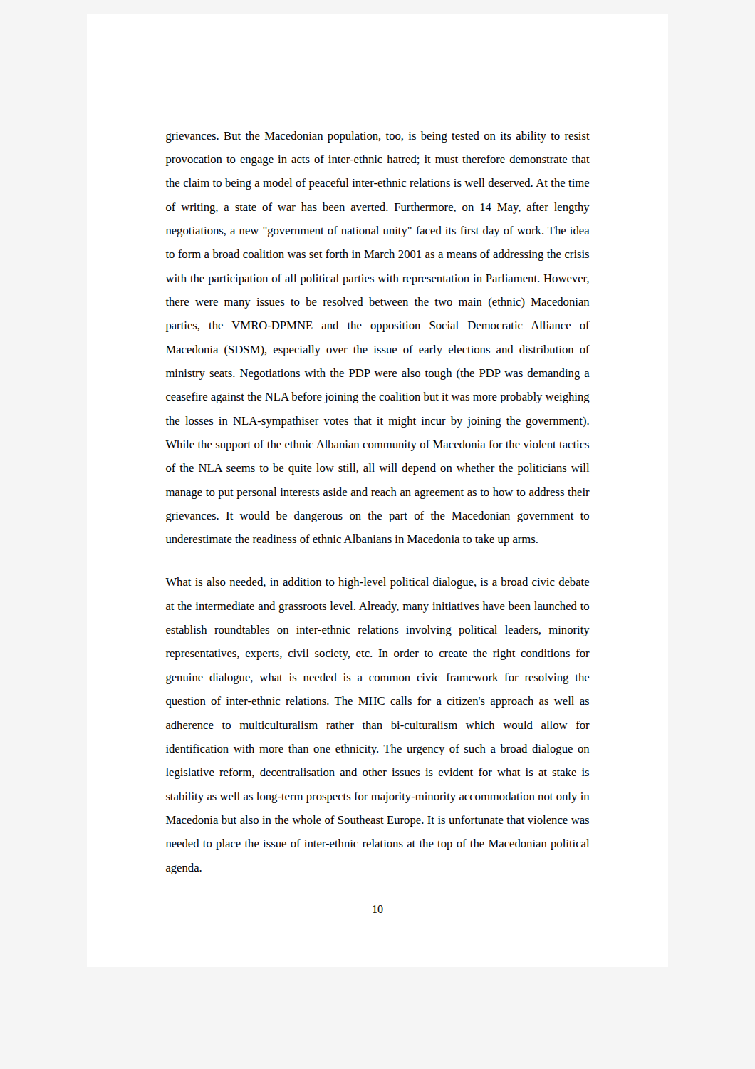grievances. But the Macedonian population, too, is being tested on its ability to resist provocation to engage in acts of inter-ethnic hatred; it must therefore demonstrate that the claim to being a model of peaceful inter-ethnic relations is well deserved. At the time of writing, a state of war has been averted. Furthermore, on 14 May, after lengthy negotiations, a new "government of national unity" faced its first day of work. The idea to form a broad coalition was set forth in March 2001 as a means of addressing the crisis with the participation of all political parties with representation in Parliament. However, there were many issues to be resolved between the two main (ethnic) Macedonian parties, the VMRO-DPMNE and the opposition Social Democratic Alliance of Macedonia (SDSM), especially over the issue of early elections and distribution of ministry seats. Negotiations with the PDP were also tough (the PDP was demanding a ceasefire against the NLA before joining the coalition but it was more probably weighing the losses in NLA-sympathiser votes that it might incur by joining the government). While the support of the ethnic Albanian community of Macedonia for the violent tactics of the NLA seems to be quite low still, all will depend on whether the politicians will manage to put personal interests aside and reach an agreement as to how to address their grievances. It would be dangerous on the part of the Macedonian government to underestimate the readiness of ethnic Albanians in Macedonia to take up arms.
What is also needed, in addition to high-level political dialogue, is a broad civic debate at the intermediate and grassroots level. Already, many initiatives have been launched to establish roundtables on inter-ethnic relations involving political leaders, minority representatives, experts, civil society, etc. In order to create the right conditions for genuine dialogue, what is needed is a common civic framework for resolving the question of inter-ethnic relations. The MHC calls for a citizen's approach as well as adherence to multiculturalism rather than bi-culturalism which would allow for identification with more than one ethnicity. The urgency of such a broad dialogue on legislative reform, decentralisation and other issues is evident for what is at stake is stability as well as long-term prospects for majority-minority accommodation not only in Macedonia but also in the whole of Southeast Europe. It is unfortunate that violence was needed to place the issue of inter-ethnic relations at the top of the Macedonian political agenda.
10